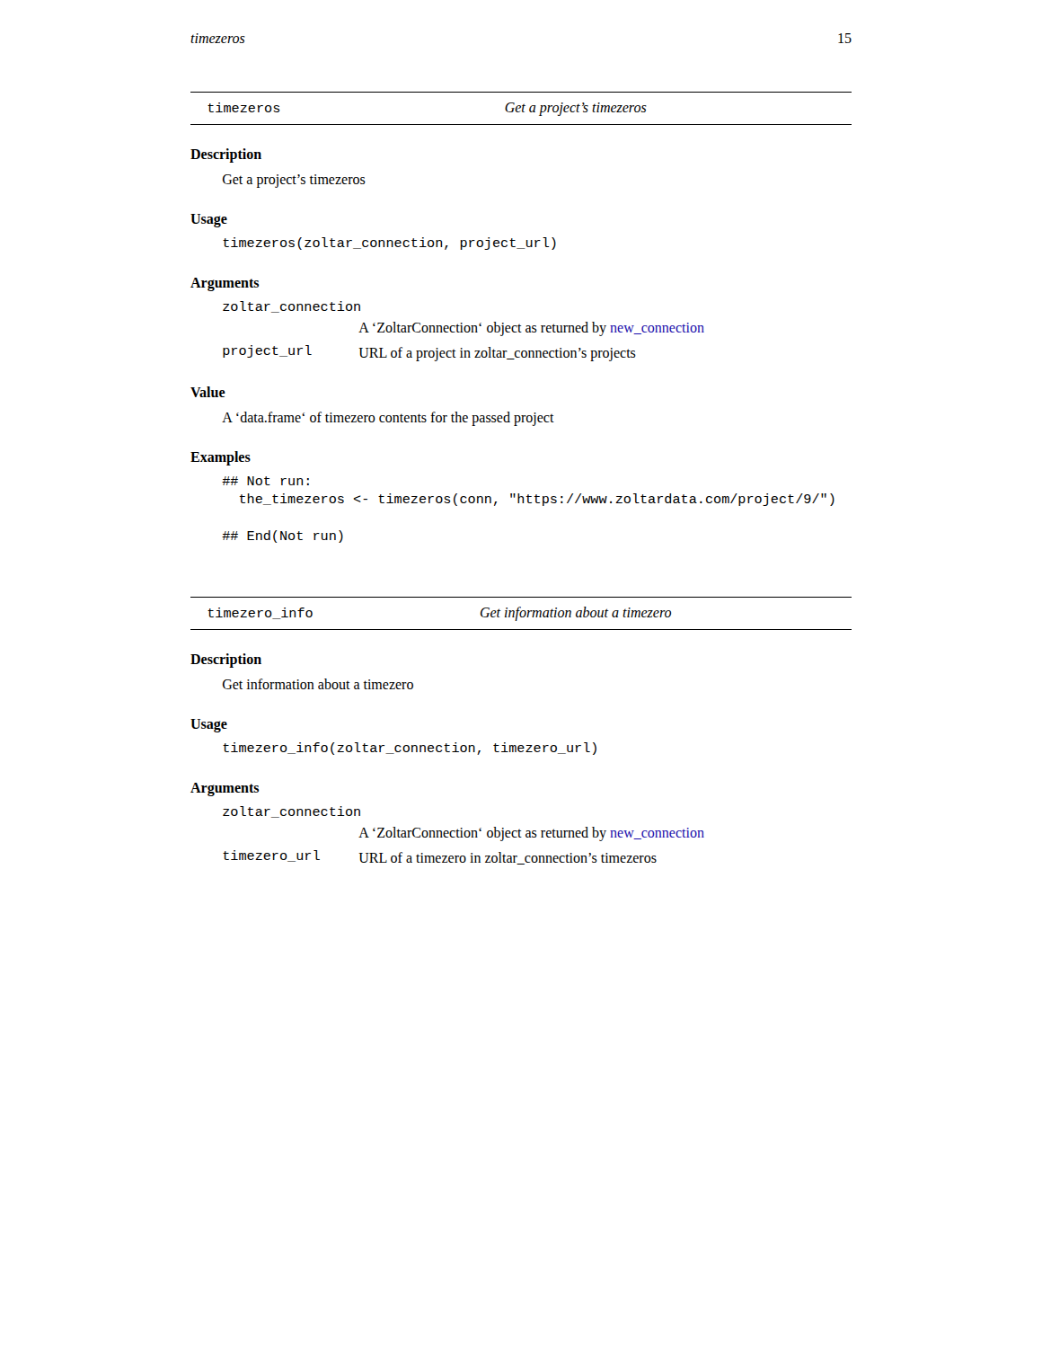timezeros 15
timezeros Get a project’s timezeros
Description
Get a project’s timezeros
Usage
timezeros(zoltar_connection, project_url)
Arguments
zoltar_connection
A ‘ZoltarConnection‘ object as returned by new_connection
project_url
URL of a project in zoltar_connection’s projects
Value
A ‘data.frame‘ of timezero contents for the passed project
Examples
## Not run: 
  the_timezeros <- timezeros(conn, "https://www.zoltardata.com/project/9/")

## End(Not run)
timezero_info Get information about a timezero
Description
Get information about a timezero
Usage
timezero_info(zoltar_connection, timezero_url)
Arguments
zoltar_connection
A ‘ZoltarConnection‘ object as returned by new_connection
timezero_url
URL of a timezero in zoltar_connection’s timezeros